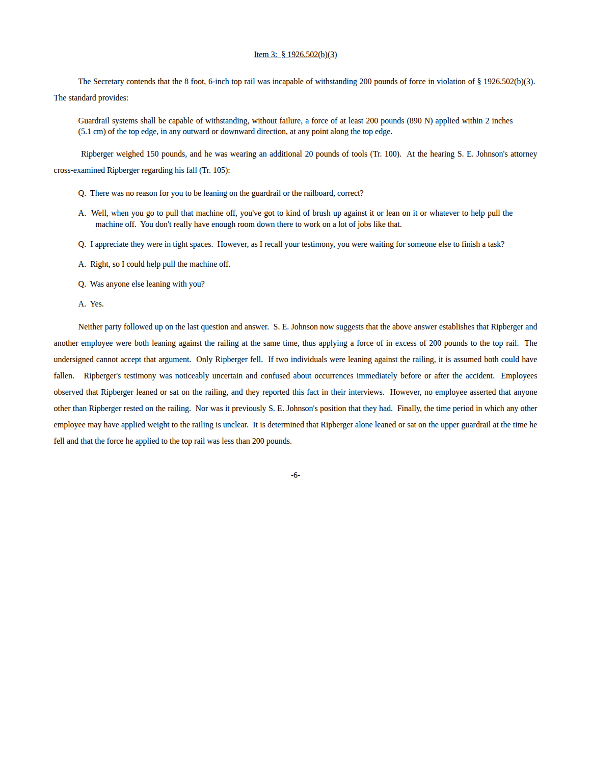Item 3: § 1926.502(b)(3)
The Secretary contends that the 8 foot, 6-inch top rail was incapable of withstanding 200 pounds of force in violation of § 1926.502(b)(3). The standard provides:
Guardrail systems shall be capable of withstanding, without failure, a force of at least 200 pounds (890 N) applied within 2 inches (5.1 cm) of the top edge, in any outward or downward direction, at any point along the top edge.
Ripberger weighed 150 pounds, and he was wearing an additional 20 pounds of tools (Tr. 100). At the hearing S. E. Johnson's attorney cross-examined Ripberger regarding his fall (Tr. 105):
Q. There was no reason for you to be leaning on the guardrail or the railboard, correct?
A. Well, when you go to pull that machine off, you've got to kind of brush up against it or lean on it or whatever to help pull the machine off. You don't really have enough room down there to work on a lot of jobs like that.
Q. I appreciate they were in tight spaces. However, as I recall your testimony, you were waiting for someone else to finish a task?
A. Right, so I could help pull the machine off.
Q. Was anyone else leaning with you?
A. Yes.
Neither party followed up on the last question and answer. S. E. Johnson now suggests that the above answer establishes that Ripberger and another employee were both leaning against the railing at the same time, thus applying a force of in excess of 200 pounds to the top rail. The undersigned cannot accept that argument. Only Ripberger fell. If two individuals were leaning against the railing, it is assumed both could have fallen. Ripberger's testimony was noticeably uncertain and confused about occurrences immediately before or after the accident. Employees observed that Ripberger leaned or sat on the railing, and they reported this fact in their interviews. However, no employee asserted that anyone other than Ripberger rested on the railing. Nor was it previously S. E. Johnson's position that they had. Finally, the time period in which any other employee may have applied weight to the railing is unclear. It is determined that Ripberger alone leaned or sat on the upper guardrail at the time he fell and that the force he applied to the top rail was less than 200 pounds.
-6-